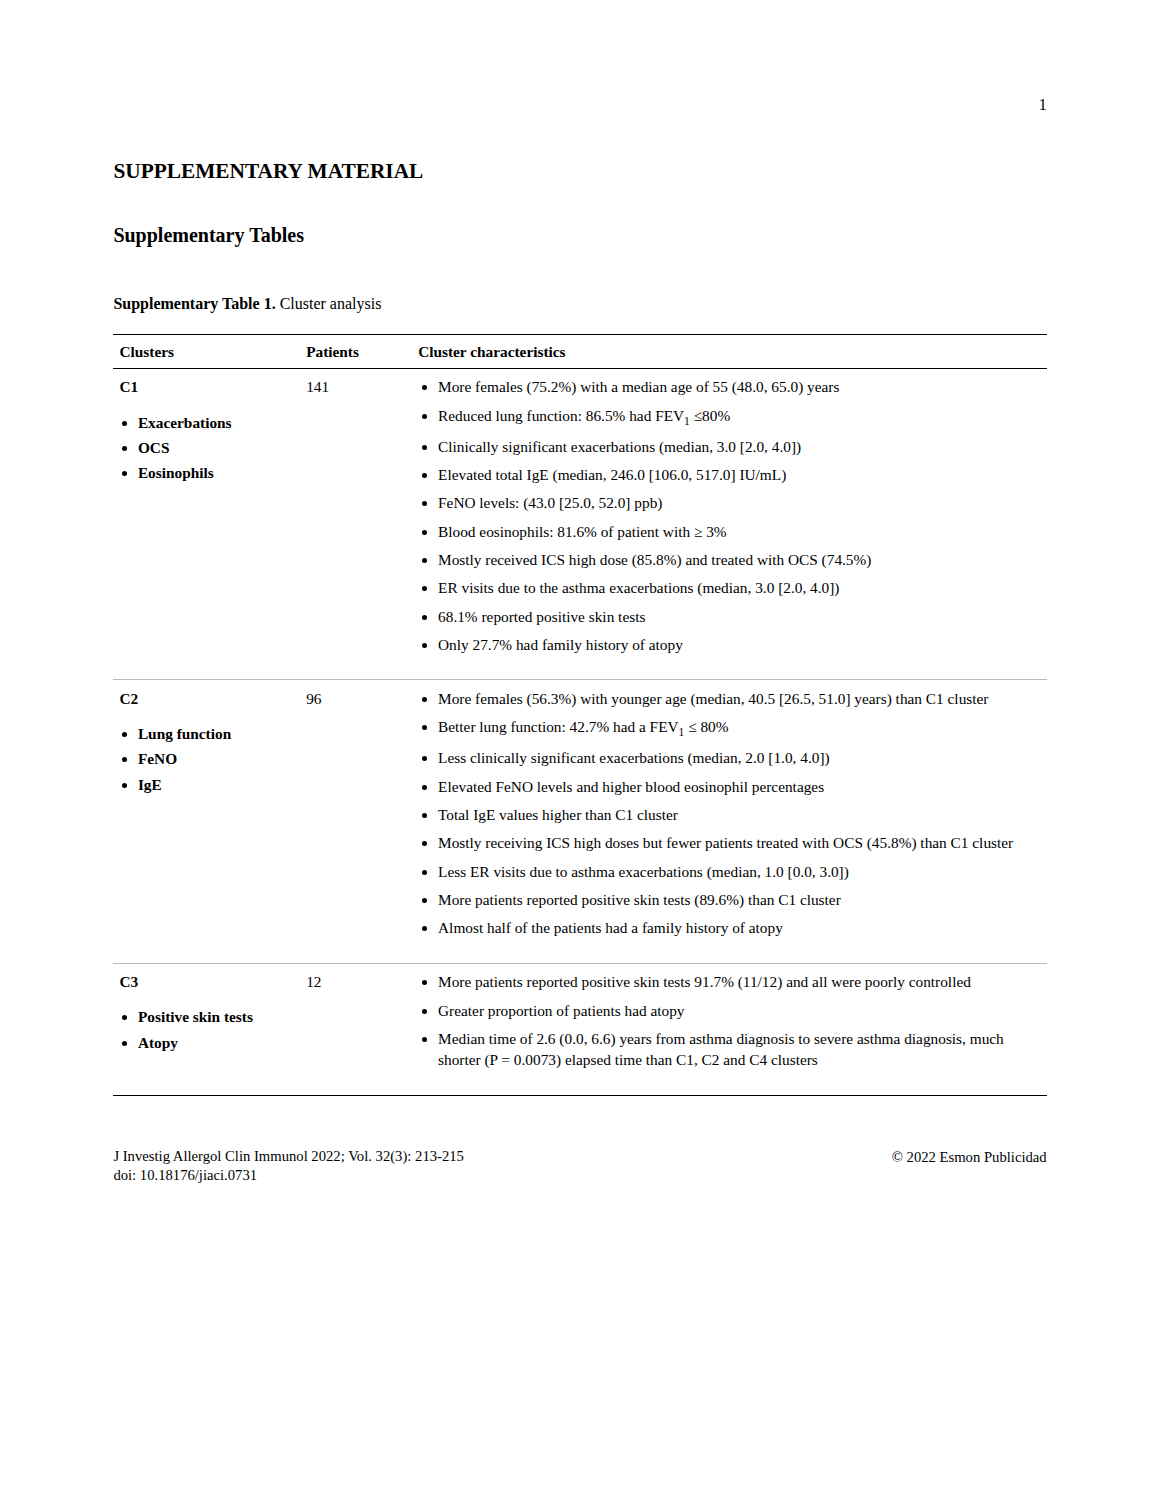1
SUPPLEMENTARY MATERIAL
Supplementary Tables
Supplementary Table 1. Cluster analysis
| Clusters | Patients | Cluster characteristics |
| --- | --- | --- |
| C1 Exacerbations OCS Eosinophils | 141 | More females (75.2%) with a median age of 55 (48.0, 65.0) years Reduced lung function: 86.5% had FEV 1 ≤80% Clinically significant exacerbations (median, 3.0 [2.0, 4.0]) Elevated total IgE (median, 246.0 [106.0, 517.0] IU/mL) FeNO levels: (43.0 [25.0, 52.0] ppb) Blood eosinophils: 81.6% of patient with ≥ 3% Mostly received ICS high dose (85.8%) and treated with OCS (74.5%) ER visits due to the asthma exacerbations (median, 3.0 [2.0, 4.0]) 68.1% reported positive skin tests Only 27.7% had family history of atopy |
| C2 Lung function FeNO IgE | 96 | More females (56.3%) with younger age (median, 40.5 [26.5, 51.0] years) than C1 cluster Better lung function: 42.7% had a FEV 1 ≤ 80% Less clinically significant exacerbations (median, 2.0 [1.0, 4.0]) Elevated FeNO levels and higher blood eosinophil percentages Total IgE values higher than C1 cluster Mostly receiving ICS high doses but fewer patients treated with OCS (45.8%) than C1 cluster Less ER visits due to asthma exacerbations (median, 1.0 [0.0, 3.0]) More patients reported positive skin tests (89.6%) than C1 cluster Almost half of the patients had a family history of atopy |
| C3 Positive skin tests Atopy | 12 | More patients reported positive skin tests 91.7% (11/12) and all were poorly controlled Greater proportion of patients had atopy Median time of 2.6 (0.0, 6.6) years from asthma diagnosis to severe asthma diagnosis, much shorter (P = 0.0073) elapsed time than C1, C2 and C4 clusters |
J Investig Allergol Clin Immunol 2022; Vol. 32(3): 213-215
doi: 10.18176/jiaci.0731
© 2022 Esmon Publicidad